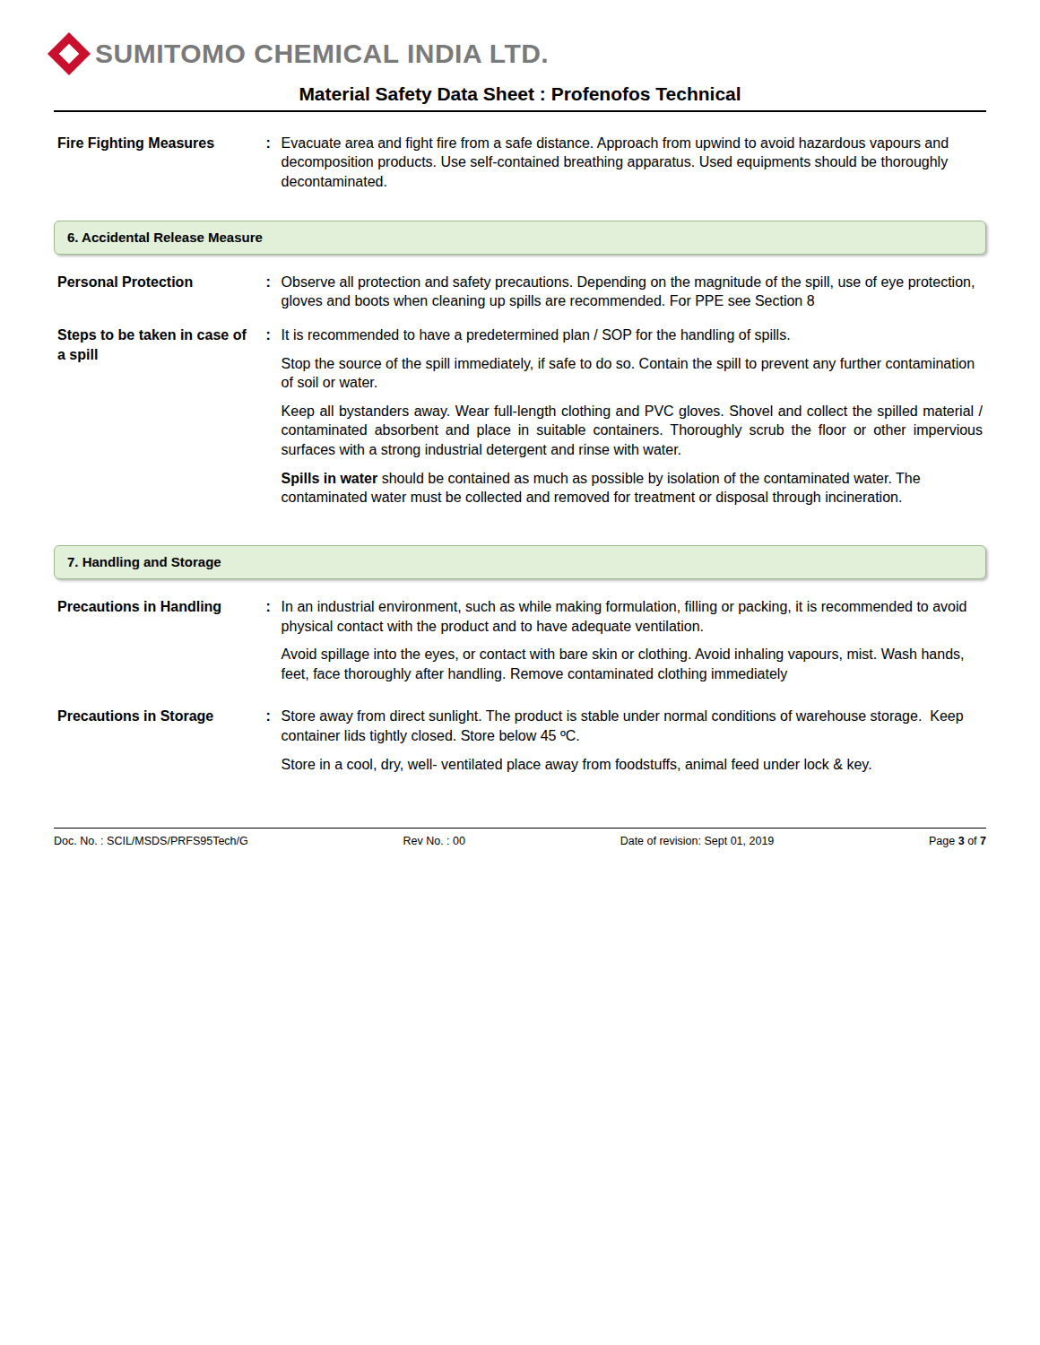SUMITOMO CHEMICAL INDIA LTD.
Material Safety Data Sheet : Profenofos Technical
| Fire Fighting Measures | : | Evacuate area and fight fire from a safe distance. Approach from upwind to avoid hazardous vapours and decomposition products. Use self-contained breathing apparatus. Used equipments should be thoroughly decontaminated. |
6. Accidental Release Measure
| Personal Protection | : | Observe all protection and safety precautions. Depending on the magnitude of the spill, use of eye protection, gloves and boots when cleaning up spills are recommended. For PPE see Section 8 |
| Steps to be taken in case of a spill | : | It is recommended to have a predetermined plan / SOP for the handling of spills. Stop the source of the spill immediately, if safe to do so. Contain the spill to prevent any further contamination of soil or water. Keep all bystanders away. Wear full-length clothing and PVC gloves. Shovel and collect the spilled material / contaminated absorbent and place in suitable containers. Thoroughly scrub the floor or other impervious surfaces with a strong industrial detergent and rinse with water. Spills in water should be contained as much as possible by isolation of the contaminated water. The contaminated water must be collected and removed for treatment or disposal through incineration. |
7. Handling and Storage
| Precautions in Handling | : | In an industrial environment, such as while making formulation, filling or packing, it is recommended to avoid physical contact with the product and to have adequate ventilation. Avoid spillage into the eyes, or contact with bare skin or clothing. Avoid inhaling vapours, mist. Wash hands, feet, face thoroughly after handling. Remove contaminated clothing immediately |
| Precautions in Storage | : | Store away from direct sunlight. The product is stable under normal conditions of warehouse storage. Keep container lids tightly closed. Store below 45 ºC. Store in a cool, dry, well- ventilated place away from foodstuffs, animal feed under lock & key. |
Doc. No. : SCIL/MSDS/PRFS95Tech/G Rev No. : 00 Date of revision: Sept 01, 2019 Page 3 of 7